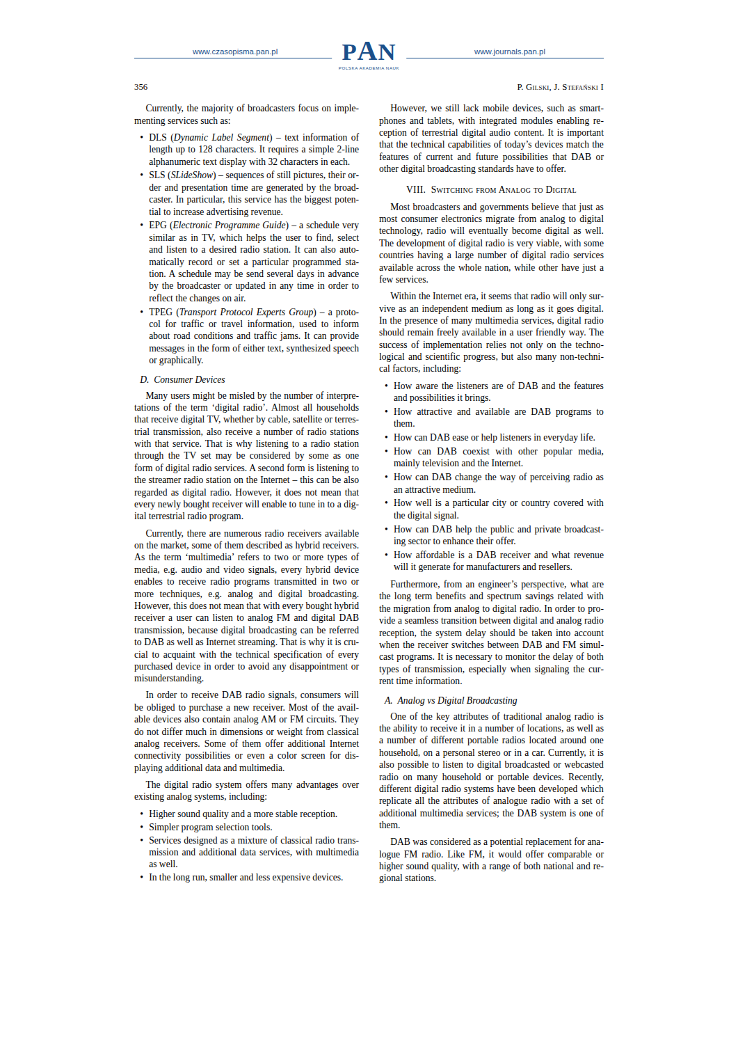www.czasopisma.pan.pl
PAN
POLSKA AKADEMIA NAUK
www.journals.pan.pl
356
P. Gilski, J. Stefański I
Currently, the majority of broadcasters focus on implementing services such as:
DLS (Dynamic Label Segment) – text information of length up to 128 characters. It requires a simple 2-line alphanumeric text display with 32 characters in each.
SLS (SLideShow) – sequences of still pictures, their order and presentation time are generated by the broadcaster. In particular, this service has the biggest potential to increase advertising revenue.
EPG (Electronic Programme Guide) – a schedule very similar as in TV, which helps the user to find, select and listen to a desired radio station. It can also automatically record or set a particular programmed station. A schedule may be send several days in advance by the broadcaster or updated in any time in order to reflect the changes on air.
TPEG (Transport Protocol Experts Group) – a protocol for traffic or travel information, used to inform about road conditions and traffic jams. It can provide messages in the form of either text, synthesized speech or graphically.
D. Consumer Devices
Many users might be misled by the number of interpretations of the term ‘digital radio’. Almost all households that receive digital TV, whether by cable, satellite or terrestrial transmission, also receive a number of radio stations with that service. That is why listening to a radio station through the TV set may be considered by some as one form of digital radio services. A second form is listening to the streamer radio station on the Internet – this can be also regarded as digital radio. However, it does not mean that every newly bought receiver will enable to tune in to a digital terrestrial radio program.
Currently, there are numerous radio receivers available on the market, some of them described as hybrid receivers. As the term ‘multimedia’ refers to two or more types of media, e.g. audio and video signals, every hybrid device enables to receive radio programs transmitted in two or more techniques, e.g. analog and digital broadcasting. However, this does not mean that with every bought hybrid receiver a user can listen to analog FM and digital DAB transmission, because digital broadcasting can be referred to DAB as well as Internet streaming. That is why it is crucial to acquaint with the technical specification of every purchased device in order to avoid any disappointment or misunderstanding.
In order to receive DAB radio signals, consumers will be obliged to purchase a new receiver. Most of the available devices also contain analog AM or FM circuits. They do not differ much in dimensions or weight from classical analog receivers. Some of them offer additional Internet connectivity possibilities or even a color screen for displaying additional data and multimedia.
The digital radio system offers many advantages over existing analog systems, including:
Higher sound quality and a more stable reception.
Simpler program selection tools.
Services designed as a mixture of classical radio transmission and additional data services, with multimedia as well.
In the long run, smaller and less expensive devices.
However, we still lack mobile devices, such as smartphones and tablets, with integrated modules enabling reception of terrestrial digital audio content. It is important that the technical capabilities of today’s devices match the features of current and future possibilities that DAB or other digital broadcasting standards have to offer.
VIII. Switching from Analog to Digital
Most broadcasters and governments believe that just as most consumer electronics migrate from analog to digital technology, radio will eventually become digital as well. The development of digital radio is very viable, with some countries having a large number of digital radio services available across the whole nation, while other have just a few services.
Within the Internet era, it seems that radio will only survive as an independent medium as long as it goes digital. In the presence of many multimedia services, digital radio should remain freely available in a user friendly way. The success of implementation relies not only on the technological and scientific progress, but also many non-technical factors, including:
How aware the listeners are of DAB and the features and possibilities it brings.
How attractive and available are DAB programs to them.
How can DAB ease or help listeners in everyday life.
How can DAB coexist with other popular media, mainly television and the Internet.
How can DAB change the way of perceiving radio as an attractive medium.
How well is a particular city or country covered with the digital signal.
How can DAB help the public and private broadcasting sector to enhance their offer.
How affordable is a DAB receiver and what revenue will it generate for manufacturers and resellers.
Furthermore, from an engineer’s perspective, what are the long term benefits and spectrum savings related with the migration from analog to digital radio. In order to provide a seamless transition between digital and analog radio reception, the system delay should be taken into account when the receiver switches between DAB and FM simulcast programs. It is necessary to monitor the delay of both types of transmission, especially when signaling the current time information.
A. Analog vs Digital Broadcasting
One of the key attributes of traditional analog radio is the ability to receive it in a number of locations, as well as a number of different portable radios located around one household, on a personal stereo or in a car. Currently, it is also possible to listen to digital broadcasted or webcasted radio on many household or portable devices. Recently, different digital radio systems have been developed which replicate all the attributes of analogue radio with a set of additional multimedia services; the DAB system is one of them.
DAB was considered as a potential replacement for analogue FM radio. Like FM, it would offer comparable or higher sound quality, with a range of both national and regional stations.